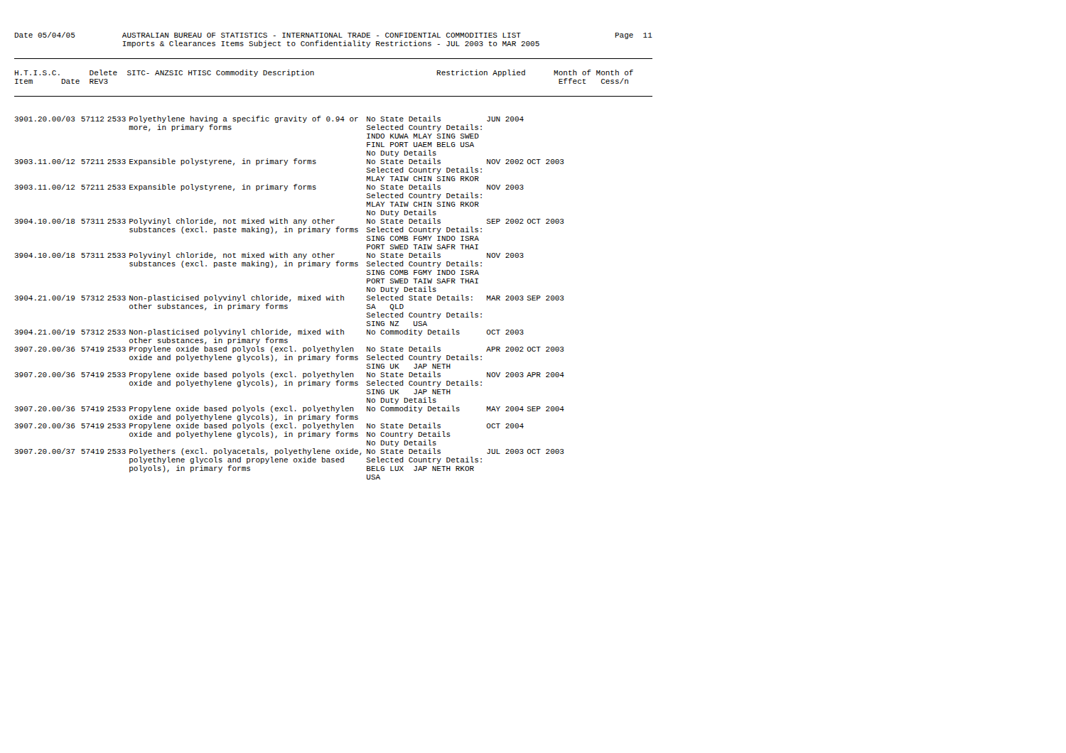Date 05/04/05 AUSTRALIAN BUREAU OF STATISTICS - INTERNATIONAL TRADE - CONFIDENTIAL COMMODITIES LIST Page 11 Imports & Clearances Items Subject to Confidentiality Restrictions - JUL 2003 to MAR 2005
H.T.I.S.C. Delete SITC- ANZSIC HTISC Commodity Description Restriction Applied Month of Month of Item Date REV3 Effect Cess/n
| 3901.20.00/03 | | 57112 | 2533 | Polyethylene having a specific gravity of 0.94 or more, in primary forms | No State Details Selected Country Details: INDO KUWA MLAY SING SWED FINL PORT UAEM BELG USA No Duty Details | JUN 2004 | |
| 3903.11.00/12 | | 57211 | 2533 | Expansible polystyrene, in primary forms | No State Details Selected Country Details: MLAY TAIW CHIN SING RKOR | NOV 2002 | OCT 2003 |
| 3903.11.00/12 | | 57211 | 2533 | Expansible polystyrene, in primary forms | No State Details Selected Country Details: MLAY TAIW CHIN SING RKOR No Duty Details | NOV 2003 | |
| 3904.10.00/18 | | 57311 | 2533 | Polyvinyl chloride, not mixed with any other substances (excl. paste making), in primary forms | No State Details Selected Country Details: SING COMB FGMY INDO ISRA PORT SWED TAIW SAFR THAI | SEP 2002 | OCT 2003 |
| 3904.10.00/18 | | 57311 | 2533 | Polyvinyl chloride, not mixed with any other substances (excl. paste making), in primary forms | No State Details Selected Country Details: SING COMB FGMY INDO ISRA PORT SWED TAIW SAFR THAI No Duty Details | NOV 2003 | |
| 3904.21.00/19 | | 57312 | 2533 | Non-plasticised polyvinyl chloride, mixed with other substances, in primary forms | Selected State Details: SA QLD Selected Country Details: SING NZ USA | MAR 2003 | SEP 2003 |
| 3904.21.00/19 | | 57312 | 2533 | Non-plasticised polyvinyl chloride, mixed with other substances, in primary forms | No Commodity Details | OCT 2003 | |
| 3907.20.00/36 | | 57419 | 2533 | Propylene oxide based polyols (excl. polyethylen oxide and polyethylene glycols), in primary forms | No State Details Selected Country Details: SING UK JAP NETH | APR 2002 | OCT 2003 |
| 3907.20.00/36 | | 57419 | 2533 | Propylene oxide based polyols (excl. polyethylen oxide and polyethylene glycols), in primary forms | No State Details Selected Country Details: SING UK JAP NETH No Duty Details | NOV 2003 | APR 2004 |
| 3907.20.00/36 | | 57419 | 2533 | Propylene oxide based polyols (excl. polyethylen oxide and polyethylene glycols), in primary forms | No Commodity Details | MAY 2004 | SEP 2004 |
| 3907.20.00/36 | | 57419 | 2533 | Propylene oxide based polyols (excl. polyethylen oxide and polyethylene glycols), in primary forms | No State Details No Country Details No Duty Details | OCT 2004 | |
| 3907.20.00/37 | | 57419 | 2533 | Polyethers (excl. polyacetals, polyethylene oxide, polyethylene glycols and propylene oxide based polyols), in primary forms | No State Details Selected Country Details: BELG LUX JAP NETH RKOR USA | JUL 2003 | OCT 2003 |